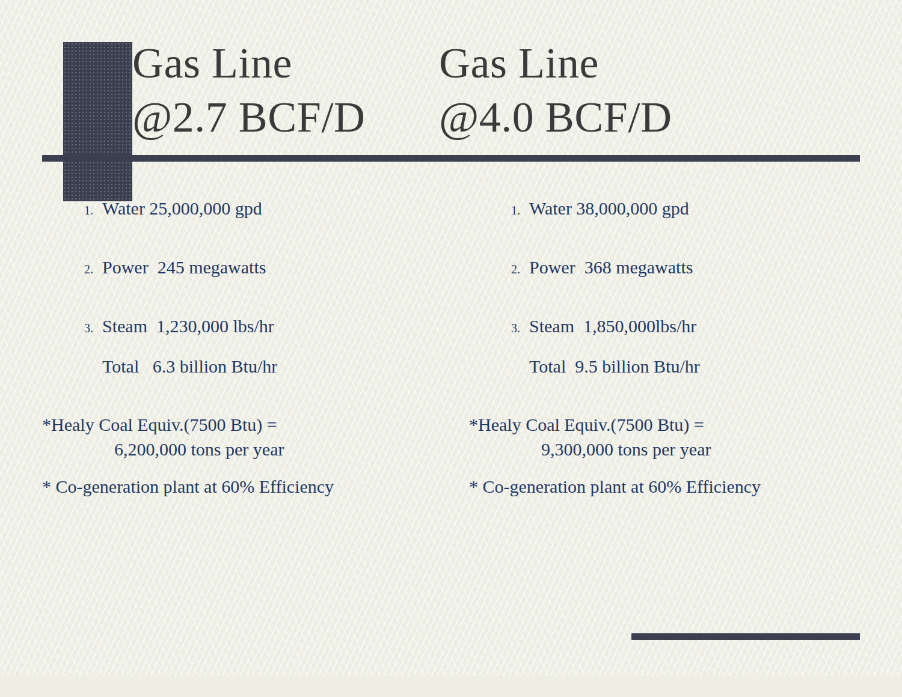Gas Line
@2.7 BCF/D
Gas Line
@4.0 BCF/D
Water 25,000,000 gpd
Power 245 megawatts
Steam 1,230,000 lbs/hr
Total 6.3 billion Btu/hr
*Healy Coal Equiv.(7500 Btu) = 6,200,000 tons per year
* Co-generation plant at 60% Efficiency
Water 38,000,000 gpd
Power 368 megawatts
Steam 1,850,000lbs/hr
Total 9.5 billion Btu/hr
*Healy Coal Equiv.(7500 Btu) = 9,300,000 tons per year
* Co-generation plant at 60% Efficiency